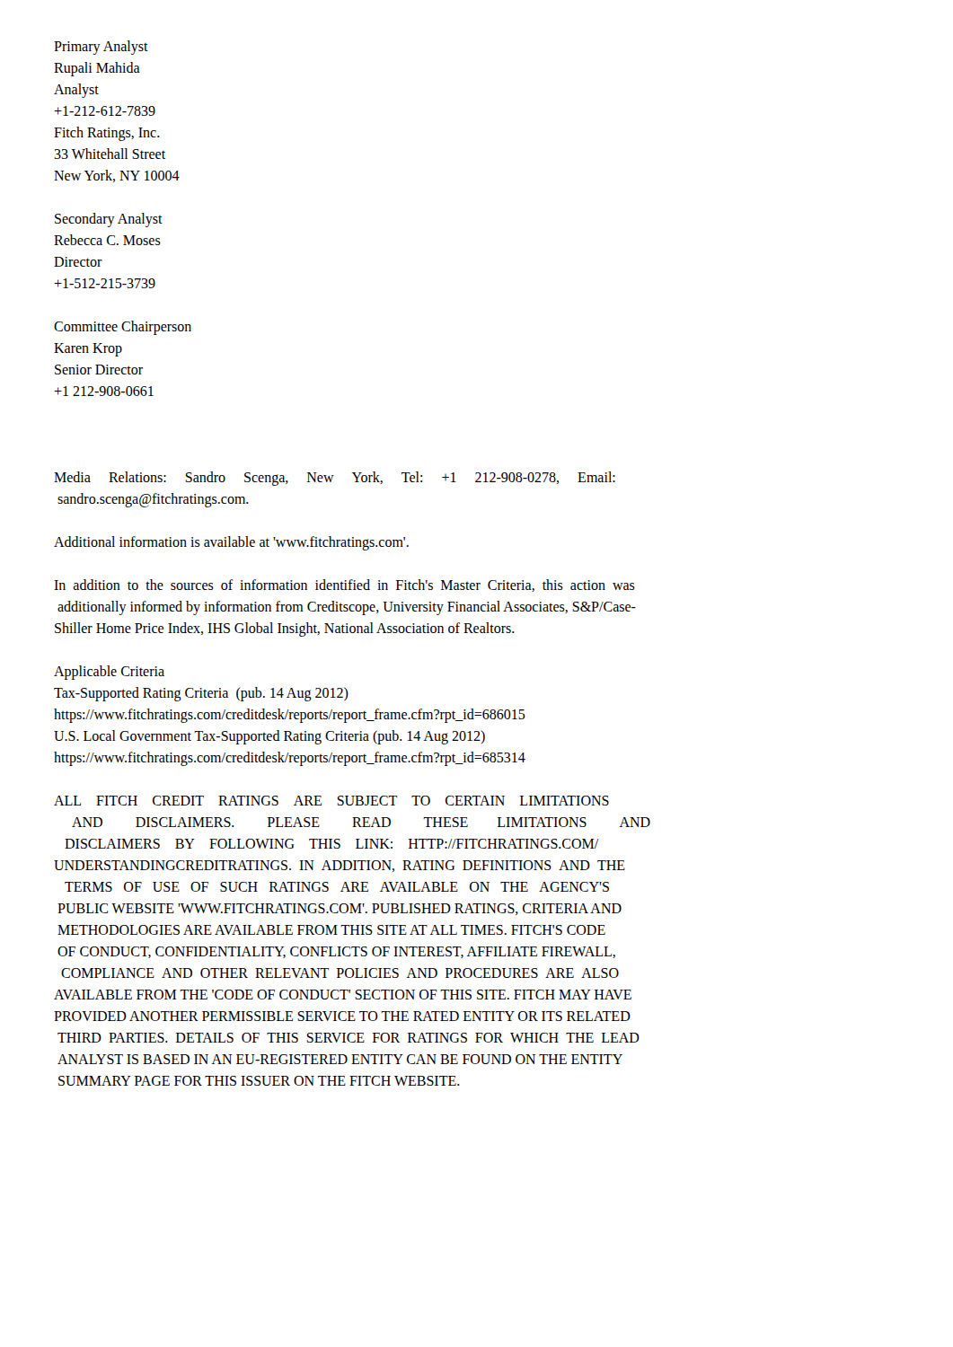Primary Analyst
Rupali Mahida
Analyst
+1-212-612-7839
Fitch Ratings, Inc.
33 Whitehall Street
New York, NY 10004
Secondary Analyst
Rebecca C. Moses
Director
+1-512-215-3739
Committee Chairperson
Karen Krop
Senior Director
+1 212-908-0661
Media Relations: Sandro Scenga, New York, Tel: +1 212-908-0278, Email:
sandro.scenga@fitchratings.com.
Additional information is available at 'www.fitchratings.com'.
In addition to the sources of information identified in Fitch's Master Criteria, this action was
additionally informed by information from Creditscope, University Financial Associates, S&P/Case-
Shiller Home Price Index, IHS Global Insight, National Association of Realtors.
Applicable Criteria
Tax-Supported Rating Criteria (pub. 14 Aug 2012)
https://www.fitchratings.com/creditdesk/reports/report_frame.cfm?rpt_id=686015
U.S. Local Government Tax-Supported Rating Criteria (pub. 14 Aug 2012)
https://www.fitchratings.com/creditdesk/reports/report_frame.cfm?rpt_id=685314
ALL FITCH CREDIT RATINGS ARE SUBJECT TO CERTAIN LIMITATIONS
AND DISCLAIMERS. PLEASE READ THESE LIMITATIONS AND
DISCLAIMERS BY FOLLOWING THIS LINK: HTTP://FITCHRATINGS.COM/
UNDERSTANDINGCREDITRATINGS. IN ADDITION, RATING DEFINITIONS AND THE
TERMS OF USE OF SUCH RATINGS ARE AVAILABLE ON THE AGENCY'S
PUBLIC WEBSITE 'WWW.FITCHRATINGS.COM'. PUBLISHED RATINGS, CRITERIA AND
METHODOLOGIES ARE AVAILABLE FROM THIS SITE AT ALL TIMES. FITCH'S CODE
OF CONDUCT, CONFIDENTIALITY, CONFLICTS OF INTEREST, AFFILIATE FIREWALL,
COMPLIANCE AND OTHER RELEVANT POLICIES AND PROCEDURES ARE ALSO
AVAILABLE FROM THE 'CODE OF CONDUCT' SECTION OF THIS SITE. FITCH MAY HAVE
PROVIDED ANOTHER PERMISSIBLE SERVICE TO THE RATED ENTITY OR ITS RELATED
THIRD PARTIES. DETAILS OF THIS SERVICE FOR RATINGS FOR WHICH THE LEAD
ANALYST IS BASED IN AN EU-REGISTERED ENTITY CAN BE FOUND ON THE ENTITY
SUMMARY PAGE FOR THIS ISSUER ON THE FITCH WEBSITE.